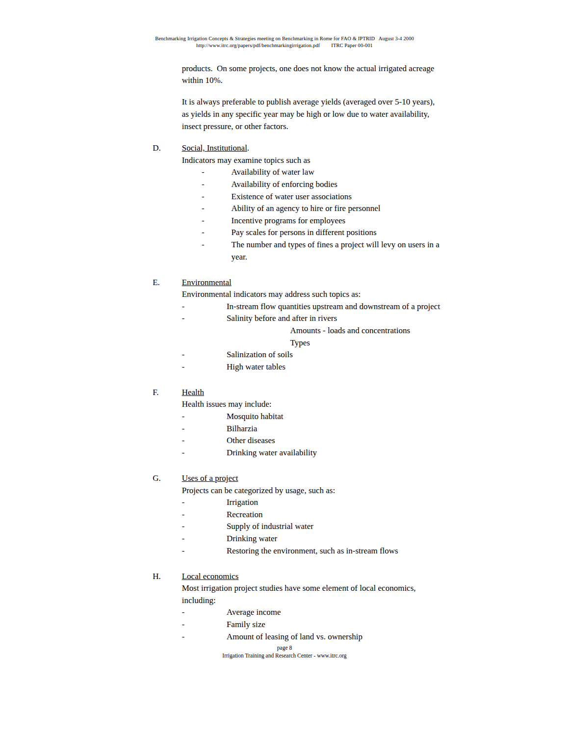Benchmarking Irrigation Concepts & Strategies meeting on Benchmarking in Rome for FAO & IPTRID August 3-4 2000
http://www.itrc.org/papers/pdf/benchmarkingirrigation.pdf ITRC Paper 00-001
products. On some projects, one does not know the actual irrigated acreage within 10%.
It is always preferable to publish average yields (averaged over 5-10 years), as yields in any specific year may be high or low due to water availability, insect pressure, or other factors.
D. Social, Institutional.
Indicators may examine topics such as
Availability of water law
Availability of enforcing bodies
Existence of water user associations
Ability of an agency to hire or fire personnel
Incentive programs for employees
Pay scales for persons in different positions
The number and types of fines a project will levy on users in a year.
E. Environmental
Environmental indicators may address such topics as:
In-stream flow quantities upstream and downstream of a project
Salinity before and after in rivers
Amounts - loads and concentrations
Types
Salinization of soils
High water tables
F. Health
Health issues may include:
Mosquito habitat
Bilharzia
Other diseases
Drinking water availability
G. Uses of a project
Projects can be categorized by usage, such as:
Irrigation
Recreation
Supply of industrial water
Drinking water
Restoring the environment, such as in-stream flows
H. Local economics
Most irrigation project studies have some element of local economics, including:
Average income
Family size
Amount of leasing of land vs. ownership
page 8
Irrigation Training and Research Center - www.itrc.org